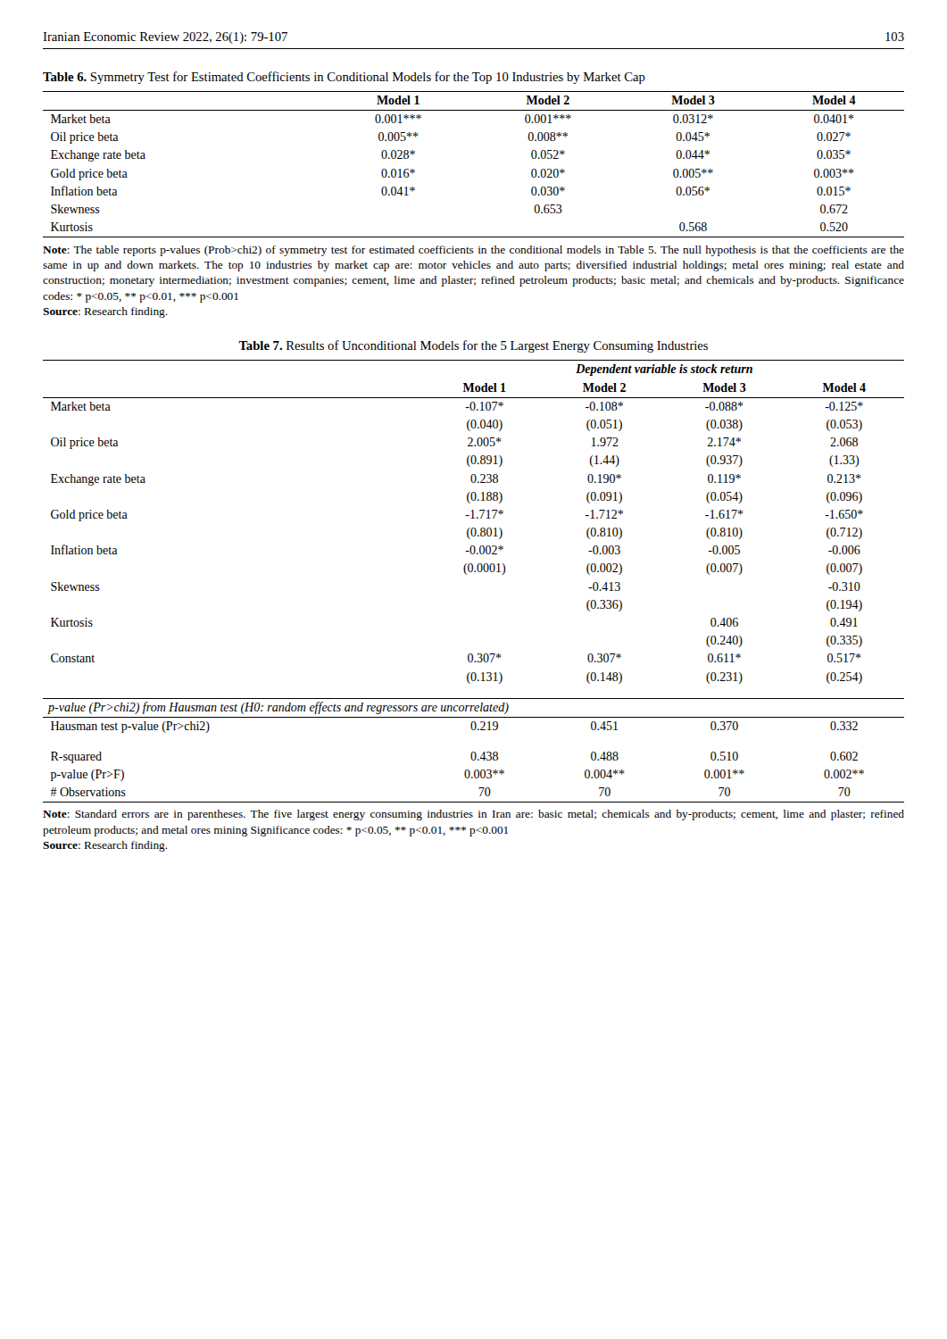Iranian Economic Review 2022, 26(1): 79-107 103
Table 6. Symmetry Test for Estimated Coefficients in Conditional Models for the Top 10 Industries by Market Cap
| | Model 1 | Model 2 | Model 3 | Model 4 |
| --- | --- | --- | --- | --- |
| Market beta | 0.001*** | 0.001*** | 0.0312* | 0.0401* |
| Oil price beta | 0.005** | 0.008** | 0.045* | 0.027* |
| Exchange rate beta | 0.028* | 0.052* | 0.044* | 0.035* |
| Gold price beta | 0.016* | 0.020* | 0.005** | 0.003** |
| Inflation beta | 0.041* | 0.030* | 0.056* | 0.015* |
| Skewness | | 0.653 | | 0.672 |
| Kurtosis | | | 0.568 | 0.520 |
Note: The table reports p-values (Prob>chi2) of symmetry test for estimated coefficients in the conditional models in Table 5. The null hypothesis is that the coefficients are the same in up and down markets. The top 10 industries by market cap are: motor vehicles and auto parts; diversified industrial holdings; metal ores mining; real estate and construction; monetary intermediation; investment companies; cement, lime and plaster; refined petroleum products; basic metal; and chemicals and by-products. Significance codes: * p<0.05, ** p<0.01, *** p<0.001
Source: Research finding.
Table 7. Results of Unconditional Models for the 5 Largest Energy Consuming Industries
| | Dependent variable is stock return |
| --- | --- |
| | Model 1 | Model 2 | Model 3 | Model 4 |
| Market beta | -0.107* | -0.108* | -0.088* | -0.125* |
| | (0.040) | (0.051) | (0.038) | (0.053) |
| Oil price beta | 2.005* | 1.972 | 2.174* | 2.068 |
| | (0.891) | (1.44) | (0.937) | (1.33) |
| Exchange rate beta | 0.238 | 0.190* | 0.119* | 0.213* |
| | (0.188) | (0.091) | (0.054) | (0.096) |
| Gold price beta | -1.717* | -1.712* | -1.617* | -1.650* |
| | (0.801) | (0.810) | (0.810) | (0.712) |
| Inflation beta | -0.002* | -0.003 | -0.005 | -0.006 |
| | (0.0001) | (0.002) | (0.007) | (0.007) |
| Skewness | | -0.413 | | -0.310 |
| | | (0.336) | | (0.194) |
| Kurtosis | | | 0.406 | 0.491 |
| | | | (0.240) | (0.335) |
| Constant | 0.307* | 0.307* | 0.611* | 0.517* |
| | (0.131) | (0.148) | (0.231) | (0.254) |
| p-value (Pr>chi2) from Hausman test (H0: random effects and regressors are uncorrelated) |
| Hausman test p-value (Pr>chi2) | 0.219 | 0.451 | 0.370 | 0.332 |
| R-squared | 0.438 | 0.488 | 0.510 | 0.602 |
| p-value (Pr>F) | 0.003** | 0.004** | 0.001** | 0.002** |
| # Observations | 70 | 70 | 70 | 70 |
Note: Standard errors are in parentheses. The five largest energy consuming industries in Iran are: basic metal; chemicals and by-products; cement, lime and plaster; refined petroleum products; and metal ores mining Significance codes: * p<0.05, ** p<0.01, *** p<0.001
Source: Research finding.